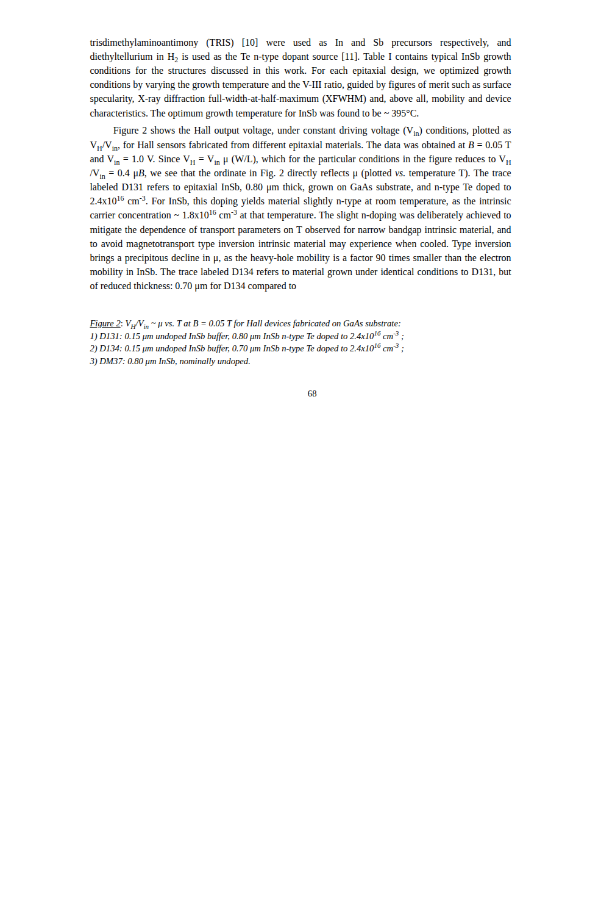trisdimethylaminoantimony (TRIS) [10] were used as In and Sb precursors respectively, and diethyltellurium in H2 is used as the Te n-type dopant source [11]. Table I contains typical InSb growth conditions for the structures discussed in this work. For each epitaxial design, we optimized growth conditions by varying the growth temperature and the V-III ratio, guided by figures of merit such as surface specularity, X-ray diffraction full-width-at-half-maximum (XFWHM) and, above all, mobility and device characteristics. The optimum growth temperature for InSb was found to be ~ 395°C.
Figure 2 shows the Hall output voltage, under constant driving voltage (Vin) conditions, plotted as VH/Vin, for Hall sensors fabricated from different epitaxial materials. The data was obtained at B = 0.05 T and Vin = 1.0 V. Since VH = Vin μ (W/L), which for the particular conditions in the figure reduces to VH /Vin = 0.4 μB, we see that the ordinate in Fig. 2 directly reflects μ (plotted vs. temperature T). The trace labeled D131 refers to epitaxial InSb, 0.80 μm thick, grown on GaAs substrate, and n-type Te doped to 2.4x1016 cm-3. For InSb, this doping yields material slightly n-type at room temperature, as the intrinsic carrier concentration ~ 1.8x1016 cm-3 at that temperature. The slight n-doping was deliberately achieved to mitigate the dependence of transport parameters on T observed for narrow bandgap intrinsic material, and to avoid magnetotransport type inversion intrinsic material may experience when cooled. Type inversion brings a precipitous decline in μ, as the heavy-hole mobility is a factor 90 times smaller than the electron mobility in InSb. The trace labeled D134 refers to material grown under identical conditions to D131, but of reduced thickness: 0.70 μm for D134 compared to
Figure 2: VH/Vin ~ μ vs. T at B = 0.05 T for Hall devices fabricated on GaAs substrate:
1) D131: 0.15 μm undoped InSb buffer, 0.80 μm InSb n-type Te doped to 2.4x1016 cm-3 ;
2) D134: 0.15 μm undoped InSb buffer, 0.70 μm InSb n-type Te doped to 2.4x1016 cm-3 ;
3) DM37: 0.80 μm InSb, nominally undoped.
68